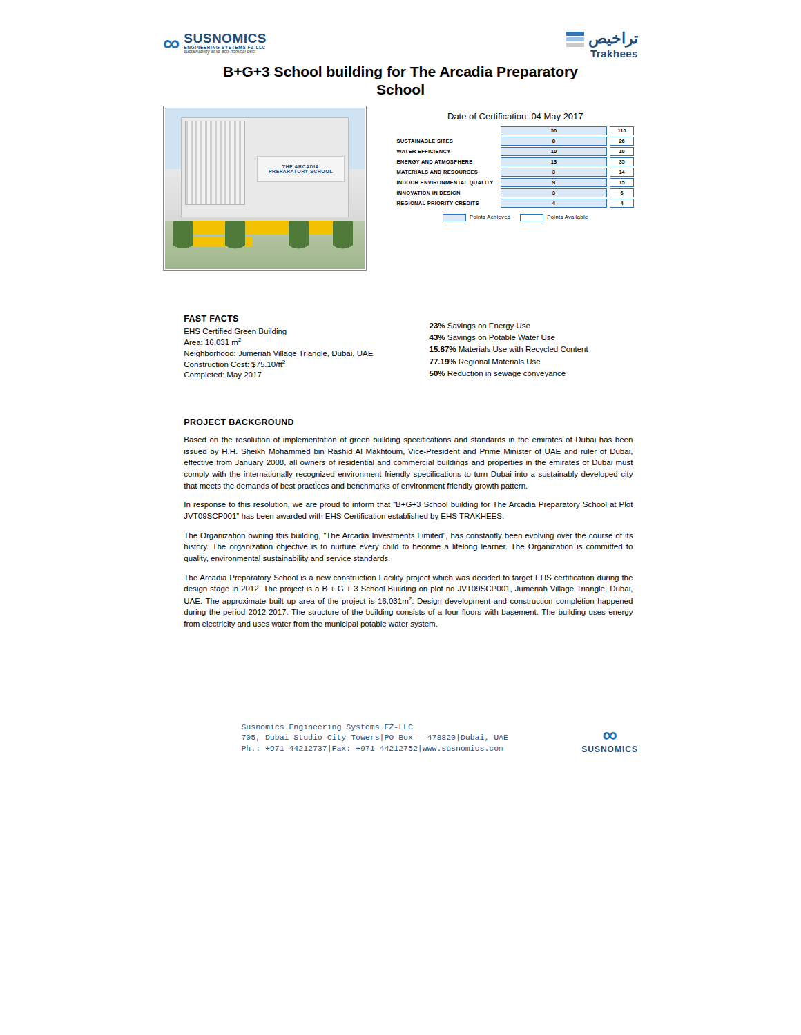∞
SUSNOMICS
ENGINEERING SYSTEMS FZ-LLC
sustainability at its eco-nomical best
تراخيص
Trakhees
B+G+3 School building for The Arcadia Preparatory
School
THE ARCADIA
PREPARATORY SCHOOL
Date of Certification: 04 May 2017
| | 50 | 110 |
| SUSTAINABLE SITES | 8 | 26 |
| WATER EFFICIENCY | 10 | 10 |
| ENERGY AND ATMOSPHERE | 13 | 35 |
| MATERIALS AND RESOURCES | 3 | 14 |
| INDOOR ENVIRONMENTAL QUALITY | 9 | 15 |
| INNOVATION IN DESIGN | 3 | 6 |
| REGIONAL PRIORITY CREDITS | 4 | 4 |
Points Achieved Points Available
FAST FACTS
EHS Certified Green Building
Area: 16,031 m2
Neighborhood: Jumeriah Village Triangle, Dubai, UAE
Construction Cost: $75.10/ft2
Completed: May 2017
23% Savings on Energy Use
43% Savings on Potable Water Use
15.87% Materials Use with Recycled Content
77.19% Regional Materials Use
50% Reduction in sewage conveyance
PROJECT BACKGROUND
Based on the resolution of implementation of green building specifications and standards in the emirates of Dubai has been issued by H.H. Sheikh Mohammed bin Rashid Al Makhtoum, Vice-President and Prime Minister of UAE and ruler of Dubai, effective from January 2008, all owners of residential and commercial buildings and properties in the emirates of Dubai must comply with the internationally recognized environment friendly specifications to turn Dubai into a sustainably developed city that meets the demands of best practices and benchmarks of environment friendly growth pattern.
In response to this resolution, we are proud to inform that “B+G+3 School building for The Arcadia Preparatory School at Plot JVT09SCP001” has been awarded with EHS Certification established by EHS TRAKHEES.
The Organization owning this building, “The Arcadia Investments Limited”, has constantly been evolving over the course of its history. The organization objective is to nurture every child to become a lifelong learner. The Organization is committed to quality, environmental sustainability and service standards.
The Arcadia Preparatory School is a new construction Facility project which was decided to target EHS certification during the design stage in 2012. The project is a B + G + 3 School Building on plot no JVT09SCP001, Jumeriah Village Triangle, Dubai, UAE. The approximate built up area of the project is 16,031m2. Design development and construction completion happened during the period 2012-2017. The structure of the building consists of a four floors with basement. The building uses energy from electricity and uses water from the municipal potable water system.
Susnomics Engineering Systems FZ-LLC
705, Dubai Studio City Towers|PO Box – 478820|Dubai, UAE
Ph.: +971 44212737|Fax: +971 44212752|www.susnomics.com
∞
SUSNOMICS